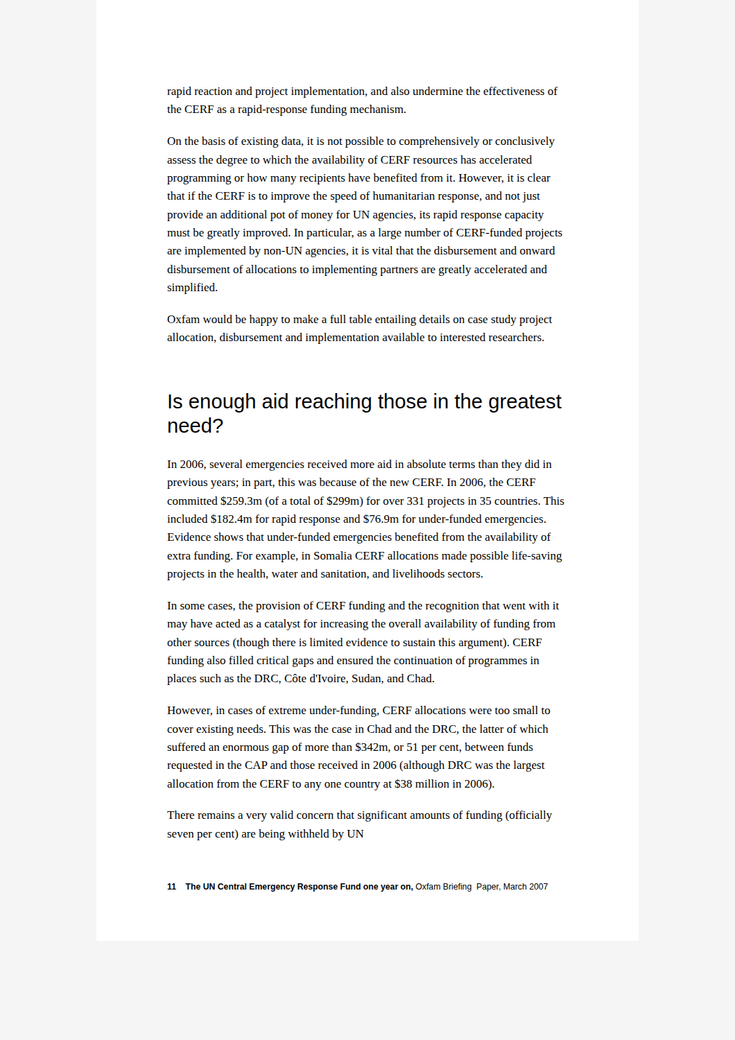rapid reaction and project implementation, and also undermine the effectiveness of the CERF as a rapid-response funding mechanism.
On the basis of existing data, it is not possible to comprehensively or conclusively assess the degree to which the availability of CERF resources has accelerated programming or how many recipients have benefited from it. However, it is clear that if the CERF is to improve the speed of humanitarian response, and not just provide an additional pot of money for UN agencies, its rapid response capacity must be greatly improved. In particular, as a large number of CERF-funded projects are implemented by non-UN agencies, it is vital that the disbursement and onward disbursement of allocations to implementing partners are greatly accelerated and simplified.
Oxfam would be happy to make a full table entailing details on case study project allocation, disbursement and implementation available to interested researchers.
Is enough aid reaching those in the greatest need?
In 2006, several emergencies received more aid in absolute terms than they did in previous years; in part, this was because of the new CERF. In 2006, the CERF committed $259.3m (of a total of $299m) for over 331 projects in 35 countries. This included $182.4m for rapid response and $76.9m for under-funded emergencies. Evidence shows that under-funded emergencies benefited from the availability of extra funding. For example, in Somalia CERF allocations made possible life-saving projects in the health, water and sanitation, and livelihoods sectors.
In some cases, the provision of CERF funding and the recognition that went with it may have acted as a catalyst for increasing the overall availability of funding from other sources (though there is limited evidence to sustain this argument). CERF funding also filled critical gaps and ensured the continuation of programmes in places such as the DRC, Côte d'Ivoire, Sudan, and Chad.
However, in cases of extreme under-funding, CERF allocations were too small to cover existing needs. This was the case in Chad and the DRC, the latter of which suffered an enormous gap of more than $342m, or 51 per cent, between funds requested in the CAP and those received in 2006 (although DRC was the largest allocation from the CERF to any one country at $38 million in 2006).
There remains a very valid concern that significant amounts of funding (officially seven per cent) are being withheld by UN
11 The UN Central Emergency Response Fund one year on, Oxfam Briefing Paper, March 2007